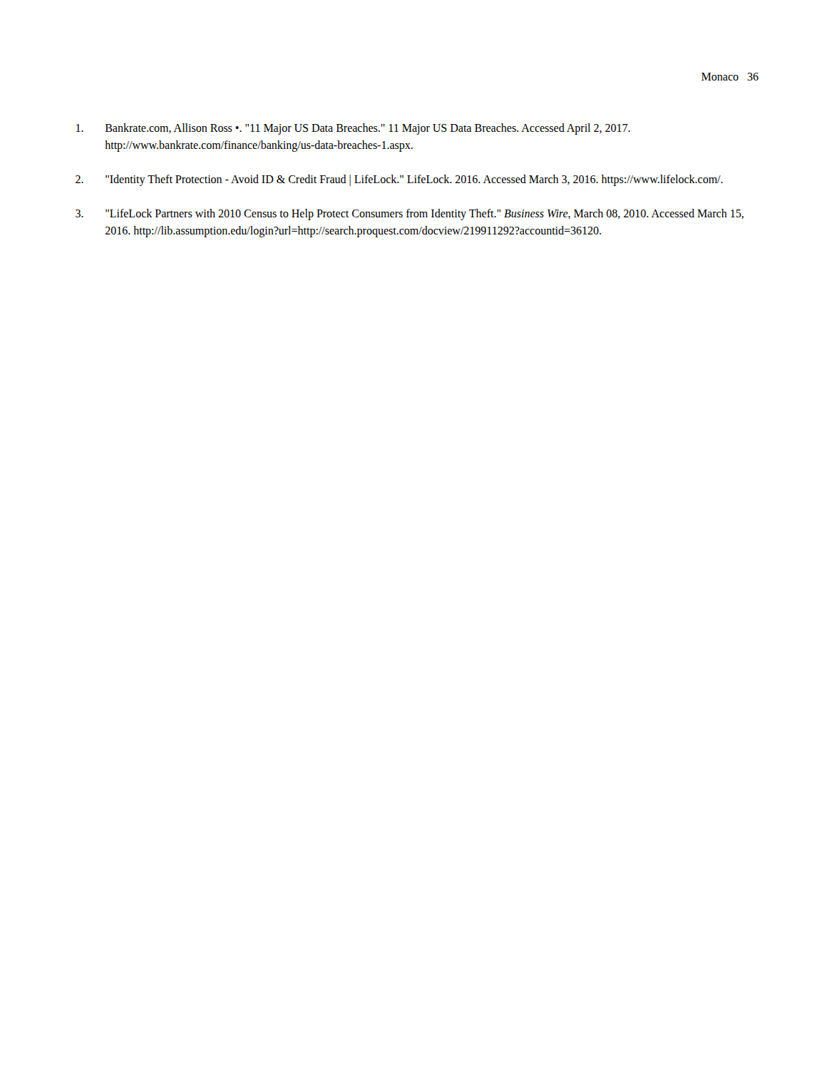Monaco 36
Bankrate.com, Allison Ross •. "11 Major US Data Breaches." 11 Major US Data Breaches. Accessed April 2, 2017. http://www.bankrate.com/finance/banking/us-data-breaches-1.aspx.
"Identity Theft Protection - Avoid ID & Credit Fraud | LifeLock." LifeLock. 2016. Accessed March 3, 2016. https://www.lifelock.com/.
"LifeLock Partners with 2010 Census to Help Protect Consumers from Identity Theft." Business Wire, March 08, 2010. Accessed March 15, 2016. http://lib.assumption.edu/login?url=http://search.proquest.com/docview/219911292?accountid=36120.